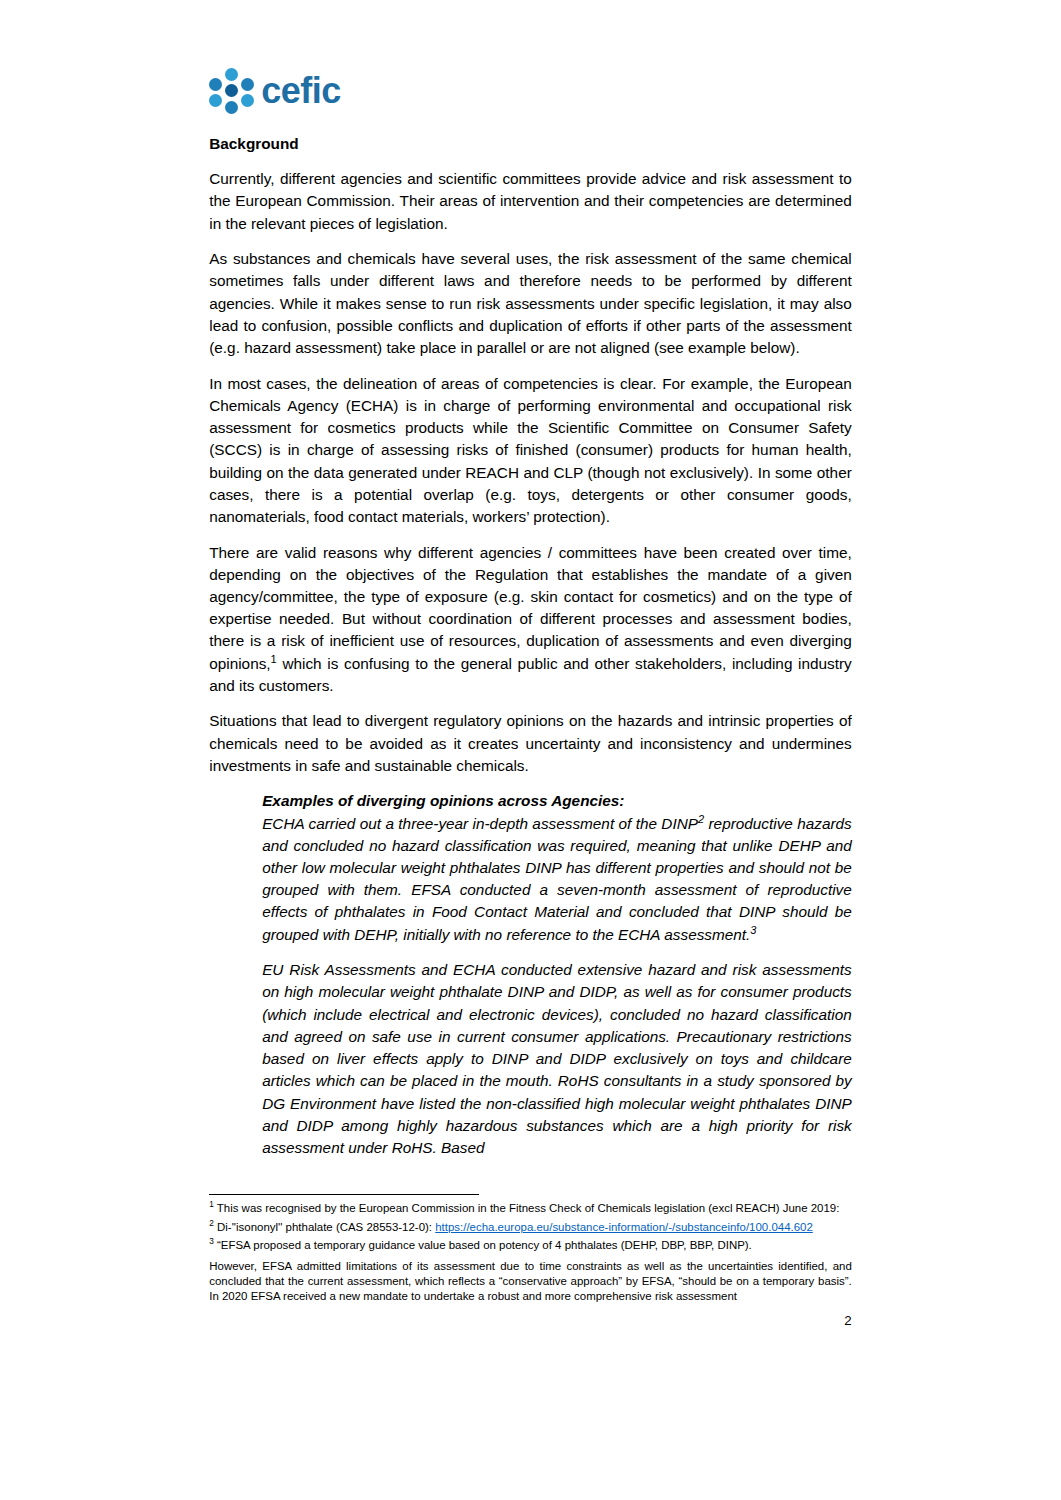cefic
Background
Currently, different agencies and scientific committees provide advice and risk assessment to the European Commission. Their areas of intervention and their competencies are determined in the relevant pieces of legislation.
As substances and chemicals have several uses, the risk assessment of the same chemical sometimes falls under different laws and therefore needs to be performed by different agencies. While it makes sense to run risk assessments under specific legislation, it may also lead to confusion, possible conflicts and duplication of efforts if other parts of the assessment (e.g. hazard assessment) take place in parallel or are not aligned (see example below).
In most cases, the delineation of areas of competencies is clear. For example, the European Chemicals Agency (ECHA) is in charge of performing environmental and occupational risk assessment for cosmetics products while the Scientific Committee on Consumer Safety (SCCS) is in charge of assessing risks of finished (consumer) products for human health, building on the data generated under REACH and CLP (though not exclusively). In some other cases, there is a potential overlap (e.g. toys, detergents or other consumer goods, nanomaterials, food contact materials, workers’ protection).
There are valid reasons why different agencies / committees have been created over time, depending on the objectives of the Regulation that establishes the mandate of a given agency/committee, the type of exposure (e.g. skin contact for cosmetics) and on the type of expertise needed. But without coordination of different processes and assessment bodies, there is a risk of inefficient use of resources, duplication of assessments and even diverging opinions,1 which is confusing to the general public and other stakeholders, including industry and its customers.
Situations that lead to divergent regulatory opinions on the hazards and intrinsic properties of chemicals need to be avoided as it creates uncertainty and inconsistency and undermines investments in safe and sustainable chemicals.
Examples of diverging opinions across Agencies:
ECHA carried out a three-year in-depth assessment of the DINP2 reproductive hazards and concluded no hazard classification was required, meaning that unlike DEHP and other low molecular weight phthalates DINP has different properties and should not be grouped with them. EFSA conducted a seven-month assessment of reproductive effects of phthalates in Food Contact Material and concluded that DINP should be grouped with DEHP, initially with no reference to the ECHA assessment.3
EU Risk Assessments and ECHA conducted extensive hazard and risk assessments on high molecular weight phthalate DINP and DIDP, as well as for consumer products (which include electrical and electronic devices), concluded no hazard classification and agreed on safe use in current consumer applications. Precautionary restrictions based on liver effects apply to DINP and DIDP exclusively on toys and childcare articles which can be placed in the mouth. RoHS consultants in a study sponsored by DG Environment have listed the non-classified high molecular weight phthalates DINP and DIDP among highly hazardous substances which are a high priority for risk assessment under RoHS. Based
1 This was recognised by the European Commission in the Fitness Check of Chemicals legislation (excl REACH) June 2019:
2 Di-''isononyl'' phthalate (CAS 28553-12-0): https://echa.europa.eu/substance-information/-/substanceinfo/100.044.602
3 “EFSA proposed a temporary guidance value based on potency of 4 phthalates (DEHP, DBP, BBP, DINP).
However, EFSA admitted limitations of its assessment due to time constraints as well as the uncertainties identified, and concluded that the current assessment, which reflects a “conservative approach” by EFSA, “should be on a temporary basis”. In 2020 EFSA received a new mandate to undertake a robust and more comprehensive risk assessment
2